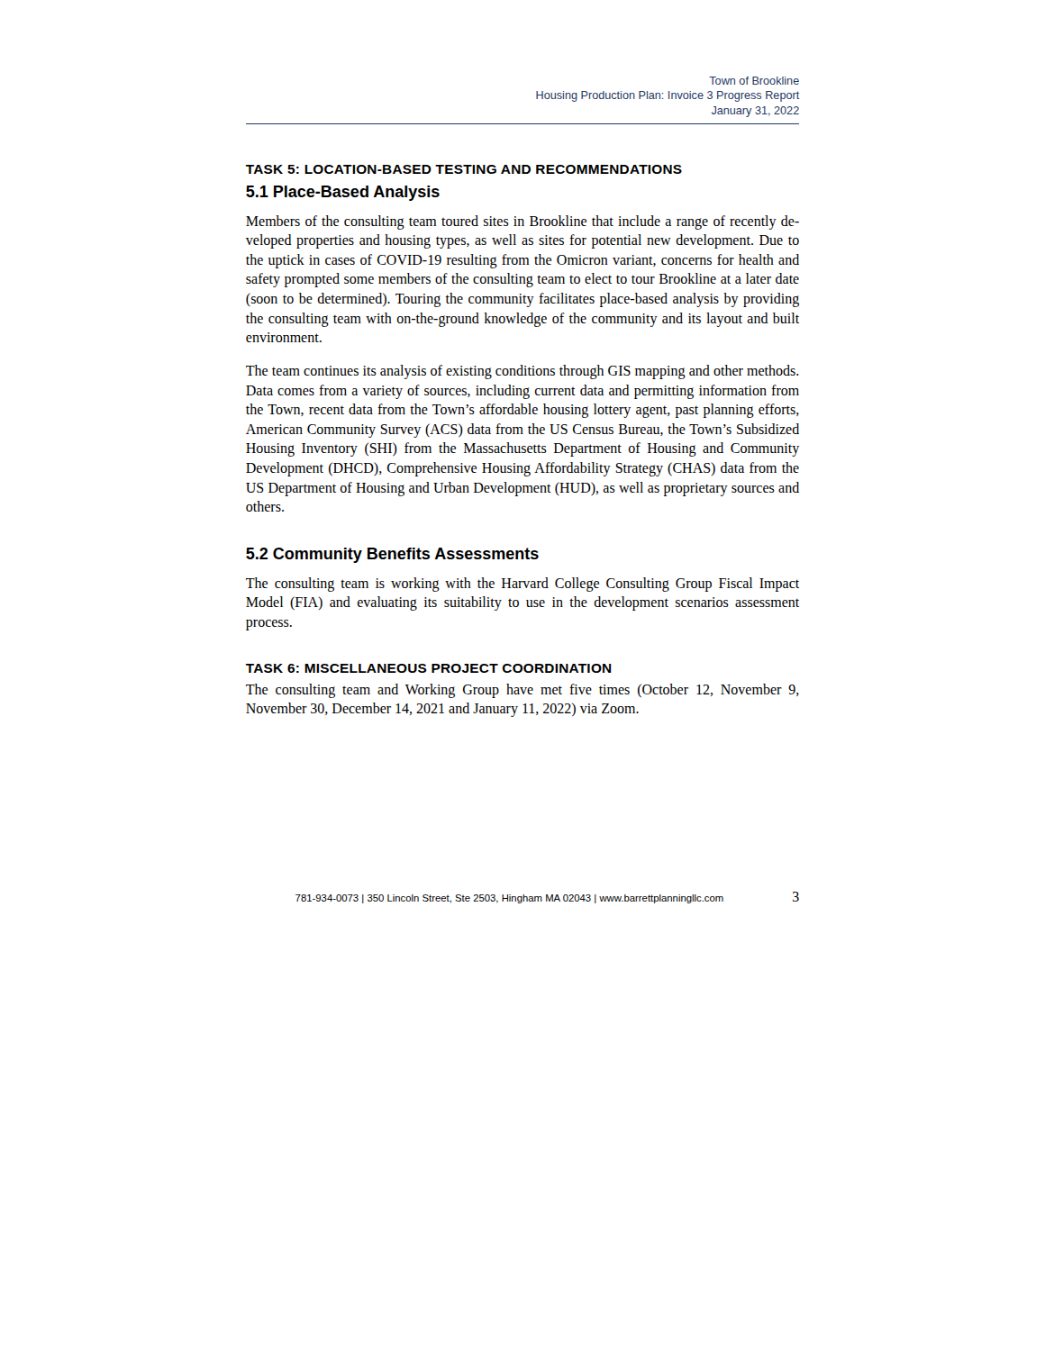Town of Brookline Housing Production Plan: Invoice 3 Progress Report January 31, 2022
TASK 5: LOCATION-BASED TESTING AND RECOMMENDATIONS
5.1 Place-Based Analysis
Members of the consulting team toured sites in Brookline that include a range of recently developed properties and housing types, as well as sites for potential new development. Due to the uptick in cases of COVID-19 resulting from the Omicron variant, concerns for health and safety prompted some members of the consulting team to elect to tour Brookline at a later date (soon to be determined). Touring the community facilitates place-based analysis by providing the consulting team with on-the-ground knowledge of the community and its layout and built environment.
The team continues its analysis of existing conditions through GIS mapping and other methods. Data comes from a variety of sources, including current data and permitting information from the Town, recent data from the Town’s affordable housing lottery agent, past planning efforts, American Community Survey (ACS) data from the US Census Bureau, the Town’s Subsidized Housing Inventory (SHI) from the Massachusetts Department of Housing and Community Development (DHCD), Comprehensive Housing Affordability Strategy (CHAS) data from the US Department of Housing and Urban Development (HUD), as well as proprietary sources and others.
5.2 Community Benefits Assessments
The consulting team is working with the Harvard College Consulting Group Fiscal Impact Model (FIA) and evaluating its suitability to use in the development scenarios assessment process.
TASK 6: MISCELLANEOUS PROJECT COORDINATION
The consulting team and Working Group have met five times (October 12, November 9, November 30, December 14, 2021 and January 11, 2022) via Zoom.
781-934-0073 | 350 Lincoln Street, Ste 2503, Hingham MA 02043 | www.barrettplanningllc.com
3